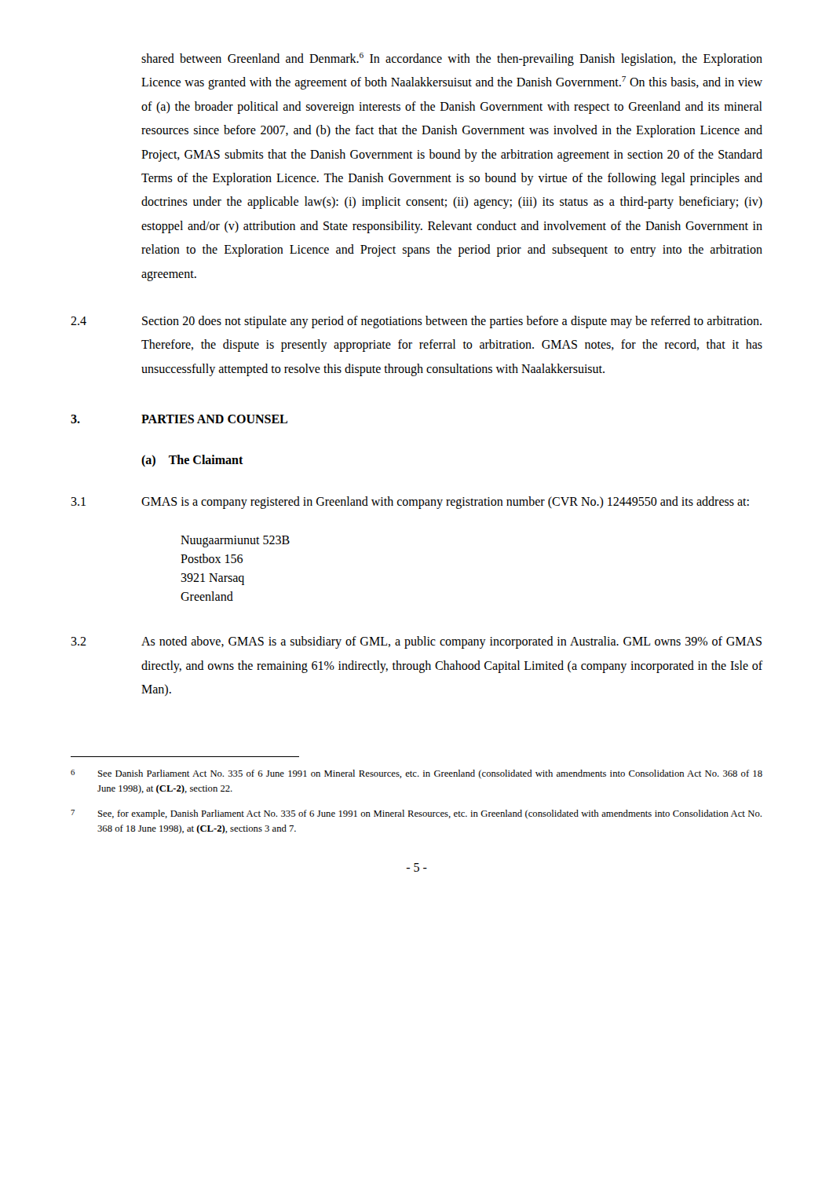shared between Greenland and Denmark.6 In accordance with the then-prevailing Danish legislation, the Exploration Licence was granted with the agreement of both Naalakkersuisut and the Danish Government.7 On this basis, and in view of (a) the broader political and sovereign interests of the Danish Government with respect to Greenland and its mineral resources since before 2007, and (b) the fact that the Danish Government was involved in the Exploration Licence and Project, GMAS submits that the Danish Government is bound by the arbitration agreement in section 20 of the Standard Terms of the Exploration Licence. The Danish Government is so bound by virtue of the following legal principles and doctrines under the applicable law(s): (i) implicit consent; (ii) agency; (iii) its status as a third-party beneficiary; (iv) estoppel and/or (v) attribution and State responsibility. Relevant conduct and involvement of the Danish Government in relation to the Exploration Licence and Project spans the period prior and subsequent to entry into the arbitration agreement.
2.4
Section 20 does not stipulate any period of negotiations between the parties before a dispute may be referred to arbitration. Therefore, the dispute is presently appropriate for referral to arbitration. GMAS notes, for the record, that it has unsuccessfully attempted to resolve this dispute through consultations with Naalakkersuisut.
3.
PARTIES AND COUNSEL
(a) The Claimant
3.1
GMAS is a company registered in Greenland with company registration number (CVR No.) 12449550 and its address at:
Nuugaarmiunut 523B
Postbox 156
3921 Narsaq
Greenland
3.2
As noted above, GMAS is a subsidiary of GML, a public company incorporated in Australia. GML owns 39% of GMAS directly, and owns the remaining 61% indirectly, through Chahood Capital Limited (a company incorporated in the Isle of Man).
6
See Danish Parliament Act No. 335 of 6 June 1991 on Mineral Resources, etc. in Greenland (consolidated with amendments into Consolidation Act No. 368 of 18 June 1998), at (CL-2), section 22.
7
See, for example, Danish Parliament Act No. 335 of 6 June 1991 on Mineral Resources, etc. in Greenland (consolidated with amendments into Consolidation Act No. 368 of 18 June 1998), at (CL-2), sections 3 and 7.
- 5 -